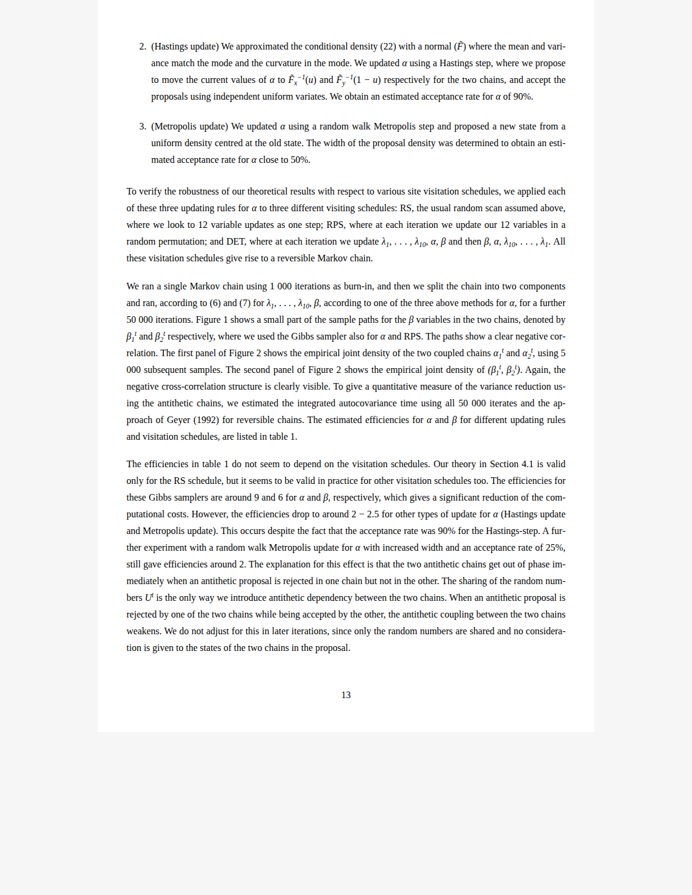2. (Hastings update) We approximated the conditional density (22) with a normal (F̃) where the mean and variance match the mode and the curvature in the mode. We updated α using a Hastings step, where we propose to move the current values of α to F̃x−1(u) and F̃y−1(1 − u) respectively for the two chains, and accept the proposals using independent uniform variates. We obtain an estimated acceptance rate for α of 90%.
3. (Metropolis update) We updated α using a random walk Metropolis step and proposed a new state from a uniform density centred at the old state. The width of the proposal density was determined to obtain an estimated acceptance rate for α close to 50%.
To verify the robustness of our theoretical results with respect to various site visitation schedules, we applied each of these three updating rules for α to three different visiting schedules: RS, the usual random scan assumed above, where we look to 12 variable updates as one step; RPS, where at each iteration we update our 12 variables in a random permutation; and DET, where at each iteration we update λ1, . . . , λ10, α, β and then β, α, λ10, . . . , λ1. All these visitation schedules give rise to a reversible Markov chain.
We ran a single Markov chain using 1 000 iterations as burn-in, and then we split the chain into two components and ran, according to (6) and (7) for λ1, . . . , λ10, β, according to one of the three above methods for α, for a further 50 000 iterations. Figure 1 shows a small part of the sample paths for the β variables in the two chains, denoted by β1t and β2t respectively, where we used the Gibbs sampler also for α and RPS. The paths show a clear negative correlation. The first panel of Figure 2 shows the empirical joint density of the two coupled chains α1t and α2t, using 5 000 subsequent samples. The second panel of Figure 2 shows the empirical joint density of (β1t, β2t). Again, the negative cross-correlation structure is clearly visible. To give a quantitative measure of the variance reduction using the antithetic chains, we estimated the integrated autocovariance time using all 50 000 iterates and the approach of Geyer (1992) for reversible chains. The estimated efficiencies for α and β for different updating rules and visitation schedules, are listed in table 1.
The efficiencies in table 1 do not seem to depend on the visitation schedules. Our theory in Section 4.1 is valid only for the RS schedule, but it seems to be valid in practice for other visitation schedules too. The efficiencies for these Gibbs samplers are around 9 and 6 for α and β, respectively, which gives a significant reduction of the computational costs. However, the efficiencies drop to around 2 − 2.5 for other types of update for α (Hastings update and Metropolis update). This occurs despite the fact that the acceptance rate was 90% for the Hastings-step. A further experiment with a random walk Metropolis update for α with increased width and an acceptance rate of 25%, still gave efficiencies around 2. The explanation for this effect is that the two antithetic chains get out of phase immediately when an antithetic proposal is rejected in one chain but not in the other. The sharing of the random numbers Ut is the only way we introduce antithetic dependency between the two chains. When an antithetic proposal is rejected by one of the two chains while being accepted by the other, the antithetic coupling between the two chains weakens. We do not adjust for this in later iterations, since only the random numbers are shared and no consideration is given to the states of the two chains in the proposal.
13